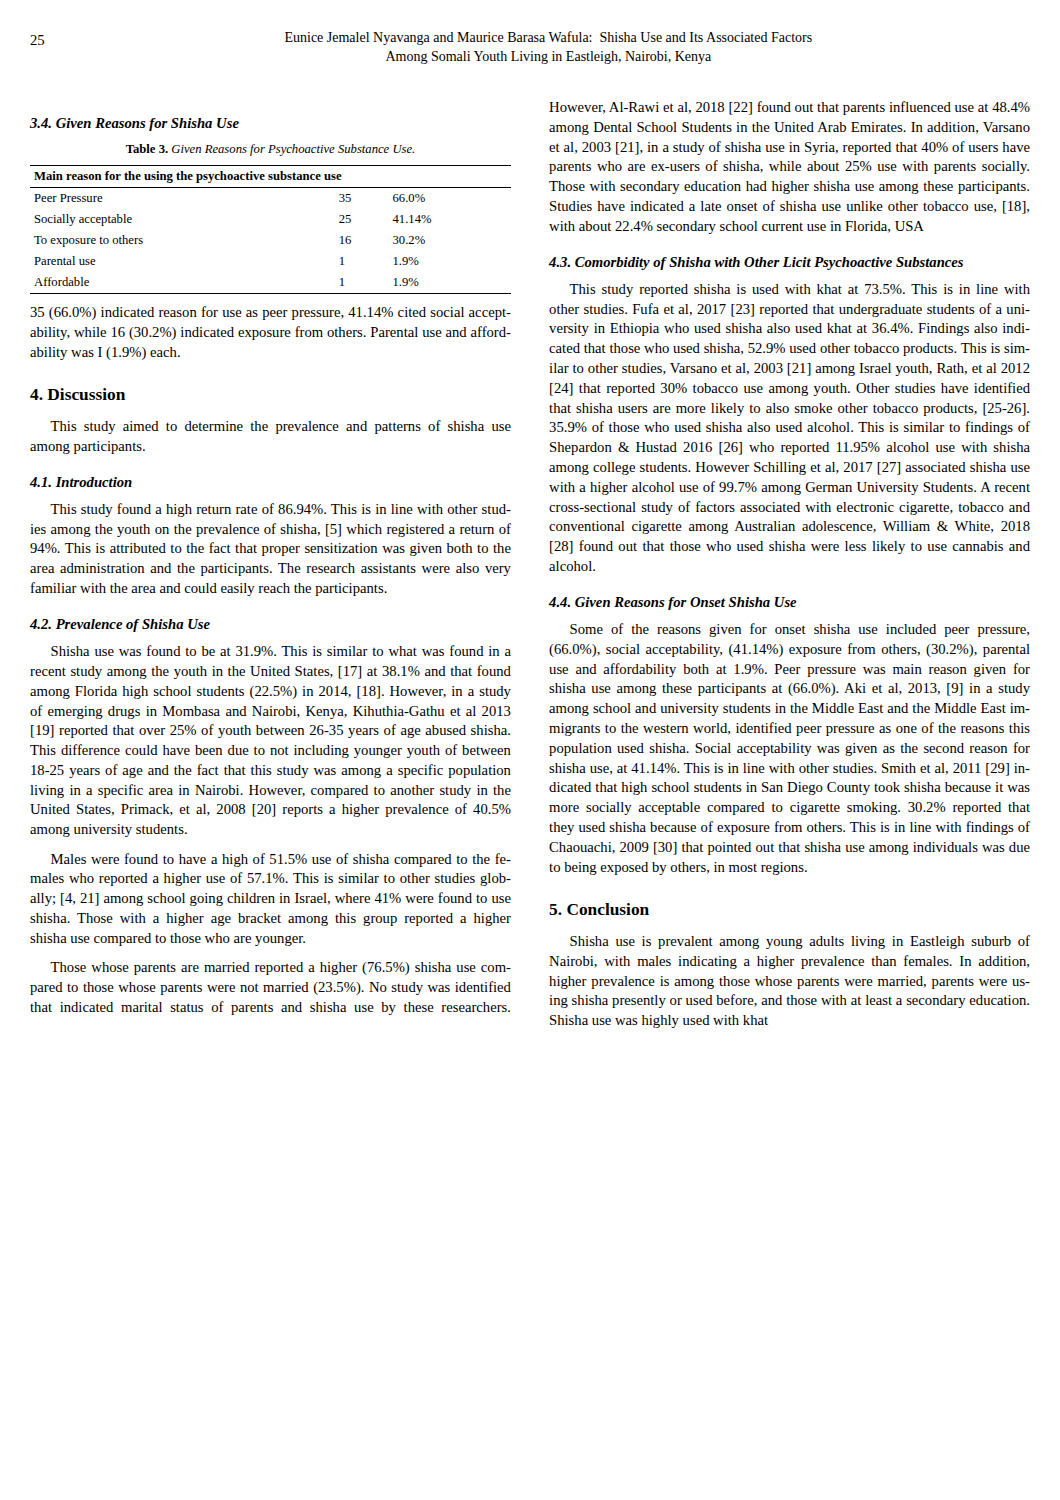25
Eunice Jemalel Nyavanga and Maurice Barasa Wafula: Shisha Use and Its Associated Factors
Among Somali Youth Living in Eastleigh, Nairobi, Kenya
3.4. Given Reasons for Shisha Use
Table 3. Given Reasons for Psychoactive Substance Use.
| Main reason for the using the psychoactive substance use |
| --- |
| Peer Pressure | 35 | 66.0% |
| Socially acceptable | 25 | 41.14% |
| To exposure to others | 16 | 30.2% |
| Parental use | 1 | 1.9% |
| Affordable | 1 | 1.9% |
35 (66.0%) indicated reason for use as peer pressure, 41.14% cited social acceptability, while 16 (30.2%) indicated exposure from others. Parental use and affordability was I (1.9%) each.
4. Discussion
This study aimed to determine the prevalence and patterns of shisha use among participants.
4.1. Introduction
This study found a high return rate of 86.94%. This is in line with other studies among the youth on the prevalence of shisha, [5] which registered a return of 94%. This is attributed to the fact that proper sensitization was given both to the area administration and the participants. The research assistants were also very familiar with the area and could easily reach the participants.
4.2. Prevalence of Shisha Use
Shisha use was found to be at 31.9%. This is similar to what was found in a recent study among the youth in the United States, [17] at 38.1% and that found among Florida high school students (22.5%) in 2014, [18]. However, in a study of emerging drugs in Mombasa and Nairobi, Kenya, Kihuthia-Gathu et al 2013 [19] reported that over 25% of youth between 26-35 years of age abused shisha. This difference could have been due to not including younger youth of between 18-25 years of age and the fact that this study was among a specific population living in a specific area in Nairobi. However, compared to another study in the United States, Primack, et al, 2008 [20] reports a higher prevalence of 40.5% among university students.
Males were found to have a high of 51.5% use of shisha compared to the females who reported a higher use of 57.1%. This is similar to other studies globally; [4, 21] among school going children in Israel, where 41% were found to use shisha. Those with a higher age bracket among this group reported a higher shisha use compared to those who are younger.
Those whose parents are married reported a higher (76.5%) shisha use compared to those whose parents were not married (23.5%). No study was identified that indicated marital status of parents and shisha use by these researchers. However, Al-Rawi et al, 2018 [22] found out that parents influenced use at 48.4% among Dental School Students in the United Arab Emirates. In addition, Varsano et al, 2003 [21], in a study of shisha use in Syria, reported that 40% of users have parents who are ex-users of shisha, while about 25% use with parents socially. Those with secondary education had higher shisha use among these participants. Studies have indicated a late onset of shisha use unlike other tobacco use, [18], with about 22.4% secondary school current use in Florida, USA
4.3. Comorbidity of Shisha with Other Licit Psychoactive Substances
This study reported shisha is used with khat at 73.5%. This is in line with other studies. Fufa et al, 2017 [23] reported that undergraduate students of a university in Ethiopia who used shisha also used khat at 36.4%. Findings also indicated that those who used shisha, 52.9% used other tobacco products. This is similar to other studies, Varsano et al, 2003 [21] among Israel youth, Rath, et al 2012 [24] that reported 30% tobacco use among youth. Other studies have identified that shisha users are more likely to also smoke other tobacco products, [25-26]. 35.9% of those who used shisha also used alcohol. This is similar to findings of Shepardon & Hustad 2016 [26] who reported 11.95% alcohol use with shisha among college students. However Schilling et al, 2017 [27] associated shisha use with a higher alcohol use of 99.7% among German University Students. A recent cross-sectional study of factors associated with electronic cigarette, tobacco and conventional cigarette among Australian adolescence, William & White, 2018 [28] found out that those who used shisha were less likely to use cannabis and alcohol.
4.4. Given Reasons for Onset Shisha Use
Some of the reasons given for onset shisha use included peer pressure, (66.0%), social acceptability, (41.14%) exposure from others, (30.2%), parental use and affordability both at 1.9%. Peer pressure was main reason given for shisha use among these participants at (66.0%). Aki et al, 2013, [9] in a study among school and university students in the Middle East and the Middle East immigrants to the western world, identified peer pressure as one of the reasons this population used shisha. Social acceptability was given as the second reason for shisha use, at 41.14%. This is in line with other studies. Smith et al, 2011 [29] indicated that high school students in San Diego County took shisha because it was more socially acceptable compared to cigarette smoking. 30.2% reported that they used shisha because of exposure from others. This is in line with findings of Chaouachi, 2009 [30] that pointed out that shisha use among individuals was due to being exposed by others, in most regions.
5. Conclusion
Shisha use is prevalent among young adults living in Eastleigh suburb of Nairobi, with males indicating a higher prevalence than females. In addition, higher prevalence is among those whose parents were married, parents were using shisha presently or used before, and those with at least a secondary education. Shisha use was highly used with khat